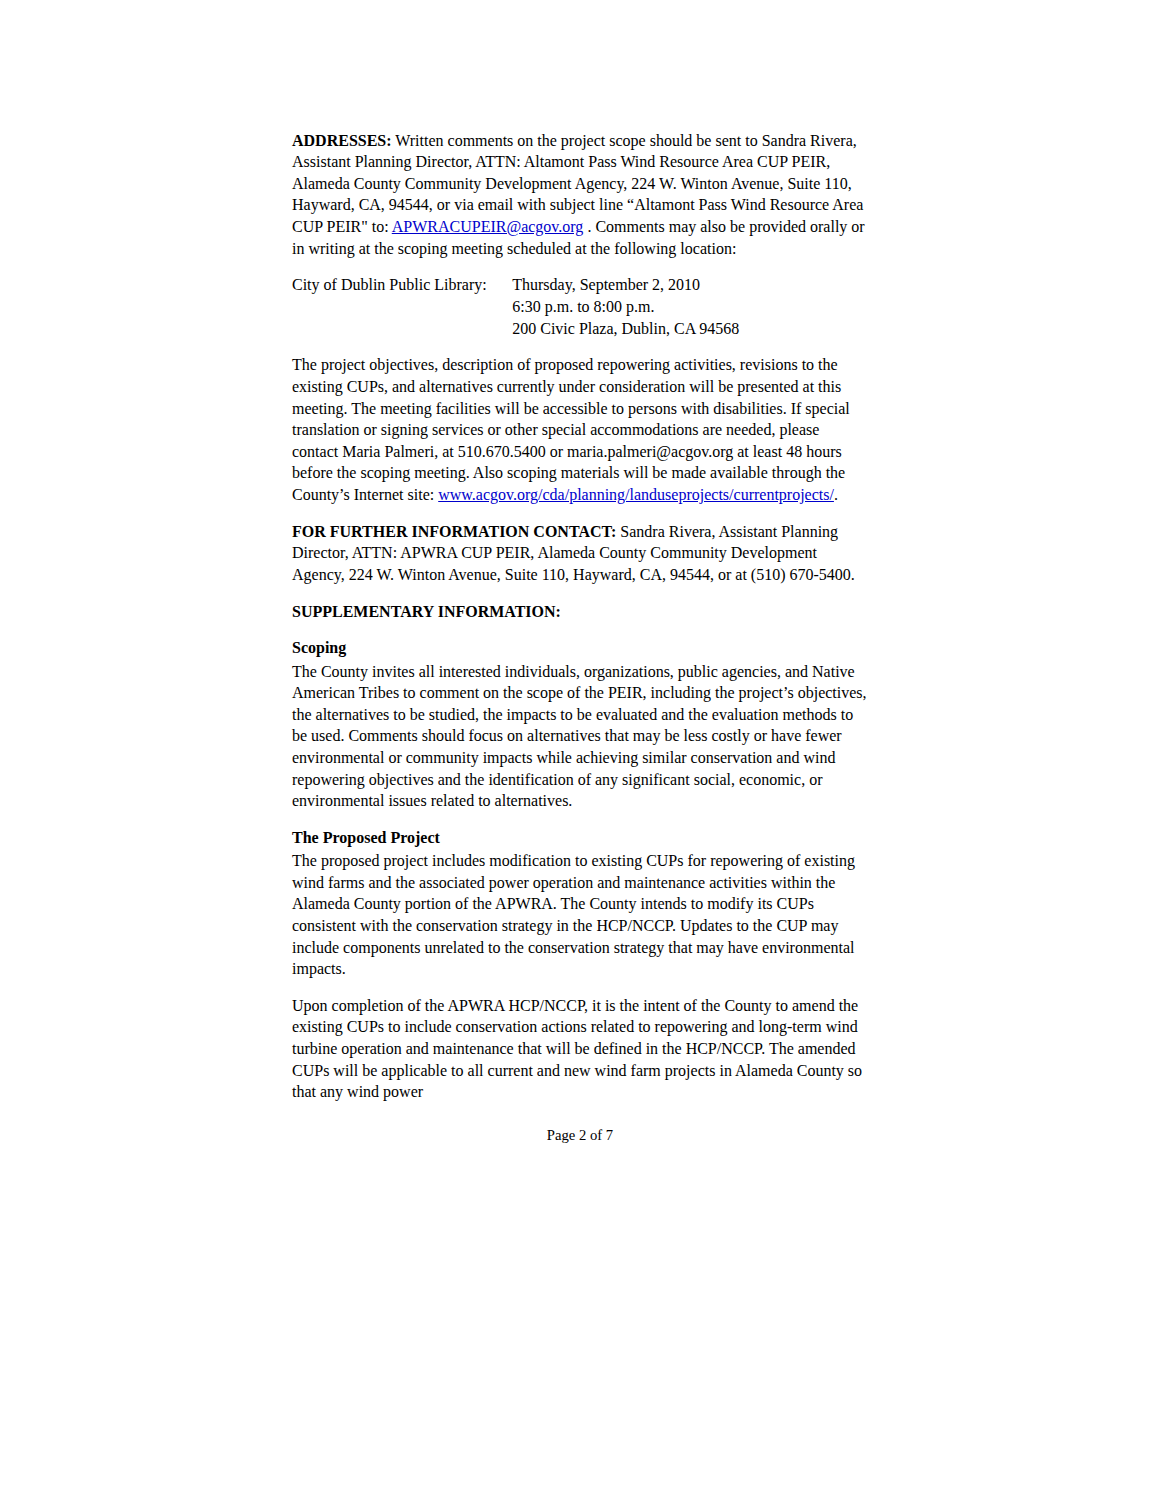ADDRESSES: Written comments on the project scope should be sent to Sandra Rivera, Assistant Planning Director, ATTN: Altamont Pass Wind Resource Area CUP PEIR, Alameda County Community Development Agency, 224 W. Winton Avenue, Suite 110, Hayward, CA, 94544, or via email with subject line “Altamont Pass Wind Resource Area CUP PEIR" to: APWRACUPEIR@acgov.org . Comments may also be provided orally or in writing at the scoping meeting scheduled at the following location:
| City of Dublin Public Library: | Thursday, September 2, 2010 |
| | 6:30 p.m. to 8:00 p.m. |
| | 200 Civic Plaza, Dublin, CA 94568 |
The project objectives, description of proposed repowering activities, revisions to the existing CUPs, and alternatives currently under consideration will be presented at this meeting. The meeting facilities will be accessible to persons with disabilities. If special translation or signing services or other special accommodations are needed, please contact Maria Palmeri, at 510.670.5400 or maria.palmeri@acgov.org at least 48 hours before the scoping meeting. Also scoping materials will be made available through the County’s Internet site: www.acgov.org/cda/planning/landuseprojects/currentprojects/.
FOR FURTHER INFORMATION CONTACT: Sandra Rivera, Assistant Planning Director, ATTN: APWRA CUP PEIR, Alameda County Community Development Agency, 224 W. Winton Avenue, Suite 110, Hayward, CA, 94544, or at (510) 670-5400.
SUPPLEMENTARY INFORMATION:
Scoping
The County invites all interested individuals, organizations, public agencies, and Native American Tribes to comment on the scope of the PEIR, including the project’s objectives, the alternatives to be studied, the impacts to be evaluated and the evaluation methods to be used. Comments should focus on alternatives that may be less costly or have fewer environmental or community impacts while achieving similar conservation and wind repowering objectives and the identification of any significant social, economic, or environmental issues related to alternatives.
The Proposed Project
The proposed project includes modification to existing CUPs for repowering of existing wind farms and the associated power operation and maintenance activities within the Alameda County portion of the APWRA. The County intends to modify its CUPs consistent with the conservation strategy in the HCP/NCCP. Updates to the CUP may include components unrelated to the conservation strategy that may have environmental impacts.
Upon completion of the APWRA HCP/NCCP, it is the intent of the County to amend the existing CUPs to include conservation actions related to repowering and long-term wind turbine operation and maintenance that will be defined in the HCP/NCCP. The amended CUPs will be applicable to all current and new wind farm projects in Alameda County so that any wind power
Page 2 of 7